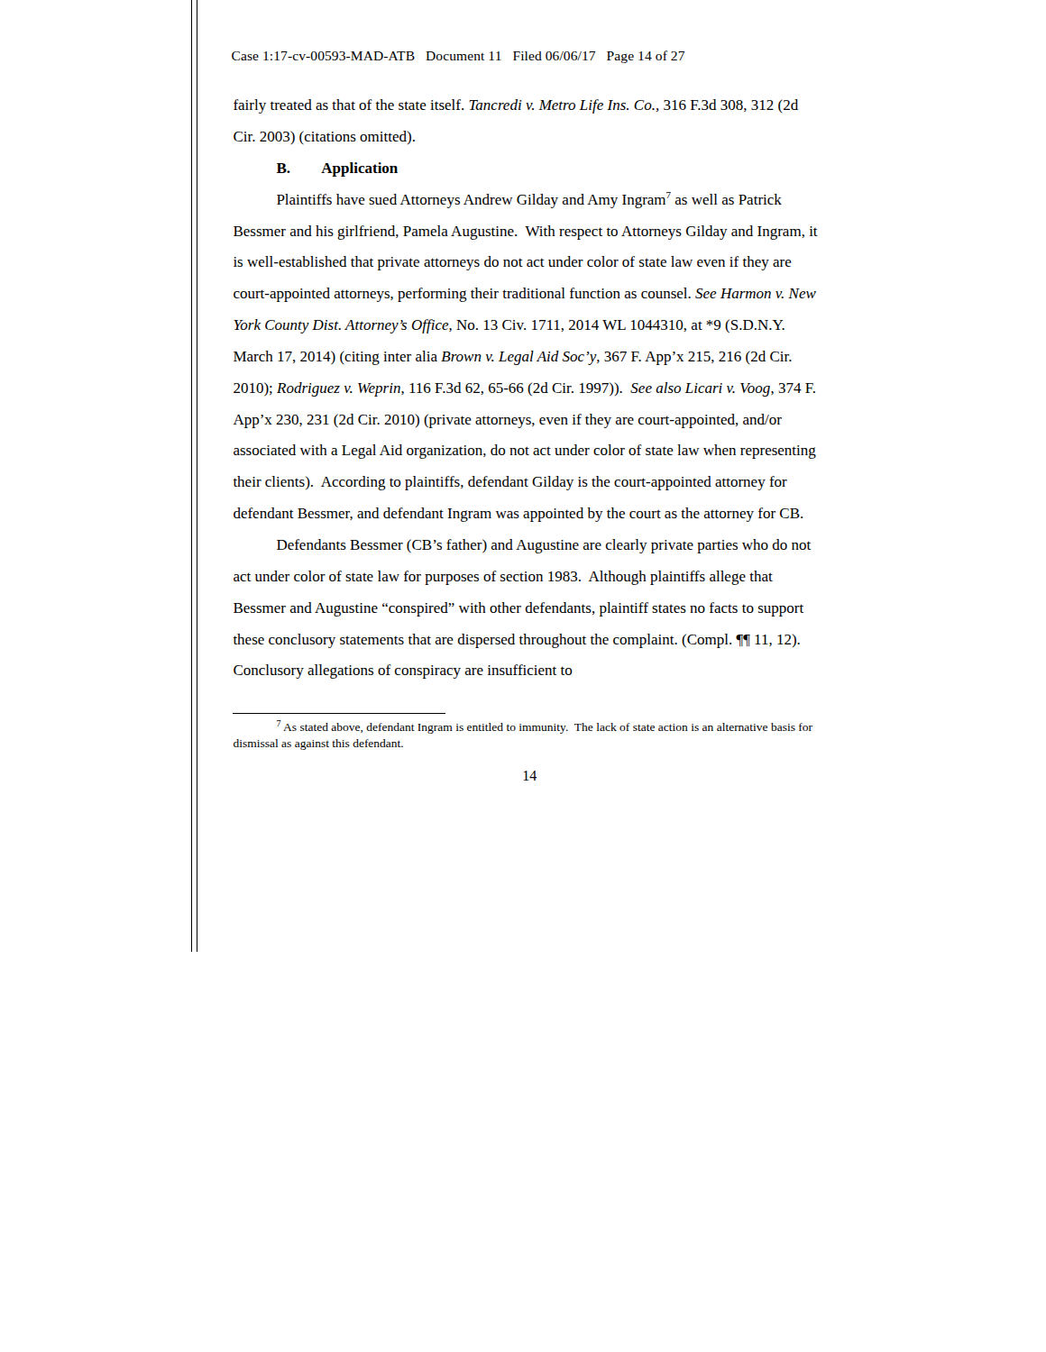Case 1:17-cv-00593-MAD-ATB Document 11 Filed 06/06/17 Page 14 of 27
fairly treated as that of the state itself. Tancredi v. Metro Life Ins. Co., 316 F.3d 308, 312 (2d Cir. 2003) (citations omitted).
B. Application
Plaintiffs have sued Attorneys Andrew Gilday and Amy Ingram7 as well as Patrick Bessmer and his girlfriend, Pamela Augustine. With respect to Attorneys Gilday and Ingram, it is well-established that private attorneys do not act under color of state law even if they are court-appointed attorneys, performing their traditional function as counsel. See Harmon v. New York County Dist. Attorney’s Office, No. 13 Civ. 1711, 2014 WL 1044310, at *9 (S.D.N.Y. March 17, 2014) (citing inter alia Brown v. Legal Aid Soc’y, 367 F. App’x 215, 216 (2d Cir. 2010); Rodriguez v. Weprin, 116 F.3d 62, 65-66 (2d Cir. 1997)). See also Licari v. Voog, 374 F. App’x 230, 231 (2d Cir. 2010) (private attorneys, even if they are court-appointed, and/or associated with a Legal Aid organization, do not act under color of state law when representing their clients). According to plaintiffs, defendant Gilday is the court-appointed attorney for defendant Bessmer, and defendant Ingram was appointed by the court as the attorney for CB.
Defendants Bessmer (CB’s father) and Augustine are clearly private parties who do not act under color of state law for purposes of section 1983. Although plaintiffs allege that Bessmer and Augustine “conspired” with other defendants, plaintiff states no facts to support these conclusory statements that are dispersed throughout the complaint. (Compl. ¶¶ 11, 12). Conclusory allegations of conspiracy are insufficient to
7 As stated above, defendant Ingram is entitled to immunity. The lack of state action is an alternative basis for dismissal as against this defendant.
14